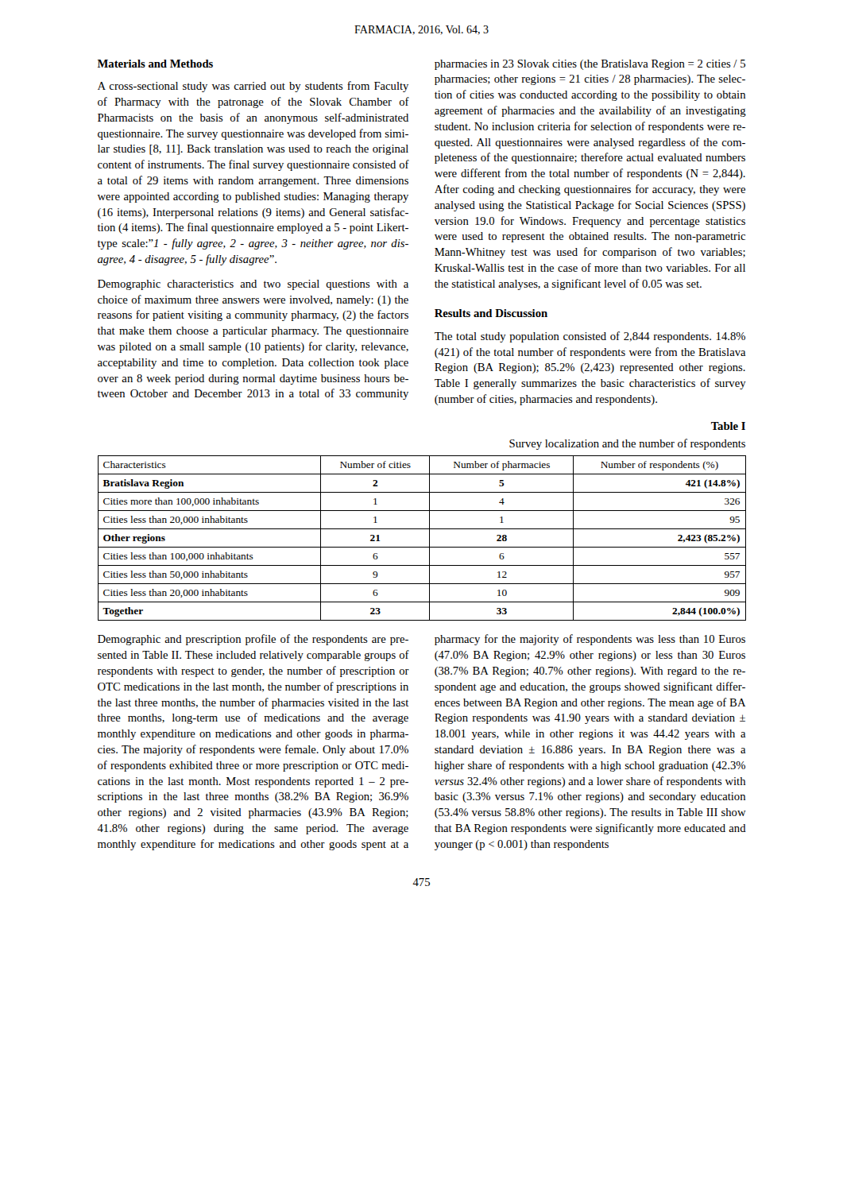FARMACIA, 2016, Vol. 64, 3
Materials and Methods
A cross-sectional study was carried out by students from Faculty of Pharmacy with the patronage of the Slovak Chamber of Pharmacists on the basis of an anonymous self-administrated questionnaire. The survey questionnaire was developed from similar studies [8, 11]. Back translation was used to reach the original content of instruments. The final survey questionnaire consisted of a total of 29 items with random arrangement. Three dimensions were appointed according to published studies: Managing therapy (16 items), Interpersonal relations (9 items) and General satisfaction (4 items). The final questionnaire employed a 5 - point Likert-type scale:”1 - fully agree, 2 - agree, 3 - neither agree, nor disagree, 4 - disagree, 5 - fully disagree”.
Demographic characteristics and two special questions with a choice of maximum three answers were involved, namely: (1) the reasons for patient visiting a community pharmacy, (2) the factors that make them choose a particular pharmacy. The questionnaire was piloted on a small sample (10 patients) for clarity, relevance, acceptability and time to completion. Data collection took place over an 8 week period during normal daytime business hours between October and December 2013 in a total of 33 community pharmacies in 23 Slovak cities (the Bratislava Region = 2 cities / 5 pharmacies; other regions = 21 cities / 28 pharmacies). The selection of cities was conducted according to the possibility to obtain agreement of pharmacies and the availability of an investigating student. No inclusion criteria for selection of respondents were requested. All questionnaires were analysed regardless of the completeness of the questionnaire; therefore actual evaluated numbers were different from the total number of respondents (N = 2,844). After coding and checking questionnaires for accuracy, they were analysed using the Statistical Package for Social Sciences (SPSS) version 19.0 for Windows. Frequency and percentage statistics were used to represent the obtained results. The non-parametric Mann-Whitney test was used for comparison of two variables; Kruskal-Wallis test in the case of more than two variables. For all the statistical analyses, a significant level of 0.05 was set.
Results and Discussion
The total study population consisted of 2,844 respondents. 14.8% (421) of the total number of respondents were from the Bratislava Region (BA Region); 85.2% (2,423) represented other regions. Table I generally summarizes the basic characteristics of survey (number of cities, pharmacies and respondents).
Table I
Survey localization and the number of respondents
| Characteristics | Number of cities | Number of pharmacies | Number of respondents (%) |
| --- | --- | --- | --- |
| Bratislava Region | 2 | 5 | 421 (14.8%) |
| Cities more than 100,000 inhabitants | 1 | 4 | 326 |
| Cities less than 20,000 inhabitants | 1 | 1 | 95 |
| Other regions | 21 | 28 | 2,423 (85.2%) |
| Cities less than 100,000 inhabitants | 6 | 6 | 557 |
| Cities less than 50,000 inhabitants | 9 | 12 | 957 |
| Cities less than 20,000 inhabitants | 6 | 10 | 909 |
| Together | 23 | 33 | 2,844 (100.0%) |
Demographic and prescription profile of the respondents are presented in Table II. These included relatively comparable groups of respondents with respect to gender, the number of prescription or OTC medications in the last month, the number of prescriptions in the last three months, the number of pharmacies visited in the last three months, long-term use of medications and the average monthly expenditure on medications and other goods in pharmacies. The majority of respondents were female. Only about 17.0% of respondents exhibited three or more prescription or OTC medications in the last month. Most respondents reported 1 – 2 prescriptions in the last three months (38.2% BA Region; 36.9% other regions) and 2 visited pharmacies (43.9% BA Region; 41.8% other regions) during the same period. The average monthly expenditure for medications and other goods spent at a pharmacy for the majority of respondents was less than 10 Euros (47.0% BA Region; 42.9% other regions) or less than 30 Euros (38.7% BA Region; 40.7% other regions). With regard to the respondent age and education, the groups showed significant differences between BA Region and other regions. The mean age of BA Region respondents was 41.90 years with a standard deviation ± 18.001 years, while in other regions it was 44.42 years with a standard deviation ± 16.886 years. In BA Region there was a higher share of respondents with a high school graduation (42.3% versus 32.4% other regions) and a lower share of respondents with basic (3.3% versus 7.1% other regions) and secondary education (53.4% versus 58.8% other regions). The results in Table III show that BA Region respondents were significantly more educated and younger (p < 0.001) than respondents
475